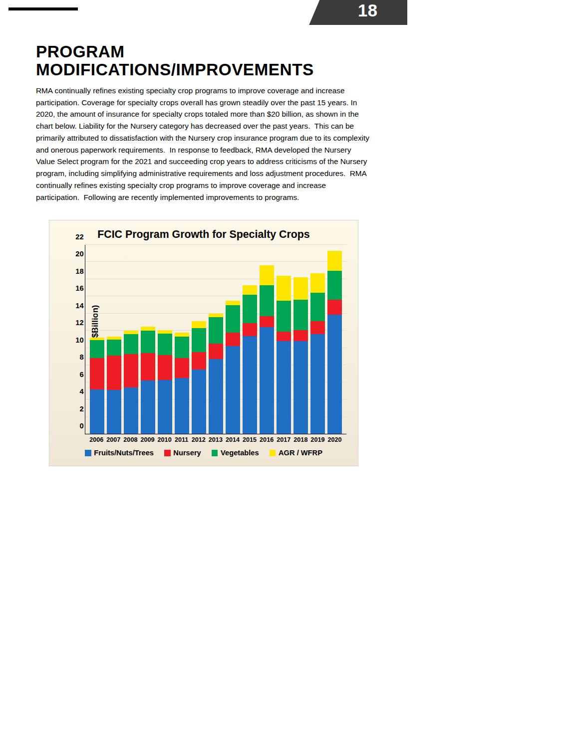18
PROGRAM
MODIFICATIONS/IMPROVEMENTS
RMA continually refines existing specialty crop programs to improve coverage and increase participation. Coverage for specialty crops overall has grown steadily over the past 15 years. In 2020, the amount of insurance for specialty crops totaled more than $20 billion, as shown in the chart below. Liability for the Nursery category has decreased over the past years. This can be primarily attributed to dissatisfaction with the Nursery crop insurance program due to its complexity and onerous paperwork requirements. In response to feedback, RMA developed the Nursery Value Select program for the 2021 and succeeding crop years to address criticisms of the Nursery program, including simplifying administrative requirements and loss adjustment procedures. RMA continually refines existing specialty crop programs to improve coverage and increase participation. Following are recently implemented improvements to programs.
FCIC Program Growth for Specialty Crops
Liability ($Billion)
0
2
4
6
8
10
12
14
16
18
20
22
200620072008200920102011201220132014201520162017201820192020
Fruits/Nuts/Trees
Nursery
Vegetables
AGR / WFRP